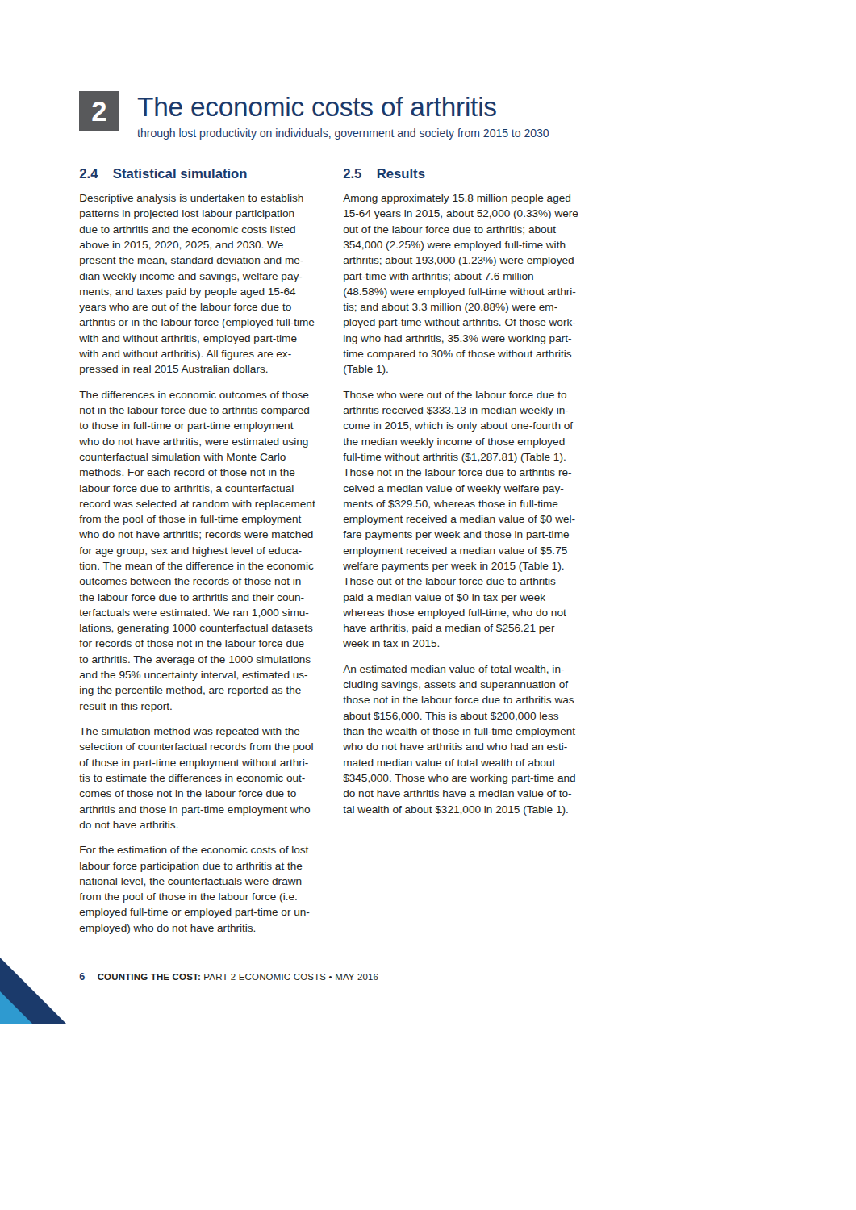2
The economic costs of arthritis
through lost productivity on individuals, government and society from 2015 to 2030
2.4 Statistical simulation
Descriptive analysis is undertaken to establish patterns in projected lost labour participation due to arthritis and the economic costs listed above in 2015, 2020, 2025, and 2030. We present the mean, standard deviation and median weekly income and savings, welfare payments, and taxes paid by people aged 15-64 years who are out of the labour force due to arthritis or in the labour force (employed full-time with and without arthritis, employed part-time with and without arthritis). All figures are expressed in real 2015 Australian dollars.
The differences in economic outcomes of those not in the labour force due to arthritis compared to those in full-time or part-time employment who do not have arthritis, were estimated using counterfactual simulation with Monte Carlo methods. For each record of those not in the labour force due to arthritis, a counterfactual record was selected at random with replacement from the pool of those in full-time employment who do not have arthritis; records were matched for age group, sex and highest level of education. The mean of the difference in the economic outcomes between the records of those not in the labour force due to arthritis and their counterfactuals were estimated. We ran 1,000 simulations, generating 1000 counterfactual datasets for records of those not in the labour force due to arthritis. The average of the 1000 simulations and the 95% uncertainty interval, estimated using the percentile method, are reported as the result in this report.
The simulation method was repeated with the selection of counterfactual records from the pool of those in part-time employment without arthritis to estimate the differences in economic outcomes of those not in the labour force due to arthritis and those in part-time employment who do not have arthritis.
For the estimation of the economic costs of lost labour force participation due to arthritis at the national level, the counterfactuals were drawn from the pool of those in the labour force (i.e. employed full-time or employed part-time or unemployed) who do not have arthritis.
2.5 Results
Among approximately 15.8 million people aged 15-64 years in 2015, about 52,000 (0.33%) were out of the labour force due to arthritis; about 354,000 (2.25%) were employed full-time with arthritis; about 193,000 (1.23%) were employed part-time with arthritis; about 7.6 million (48.58%) were employed full-time without arthritis; and about 3.3 million (20.88%) were employed part-time without arthritis. Of those working who had arthritis, 35.3% were working part-time compared to 30% of those without arthritis (Table 1).
Those who were out of the labour force due to arthritis received $333.13 in median weekly income in 2015, which is only about one-fourth of the median weekly income of those employed full-time without arthritis ($1,287.81) (Table 1). Those not in the labour force due to arthritis received a median value of weekly welfare payments of $329.50, whereas those in full-time employment received a median value of $0 welfare payments per week and those in part-time employment received a median value of $5.75 welfare payments per week in 2015 (Table 1). Those out of the labour force due to arthritis paid a median value of $0 in tax per week whereas those employed full-time, who do not have arthritis, paid a median of $256.21 per week in tax in 2015.
An estimated median value of total wealth, including savings, assets and superannuation of those not in the labour force due to arthritis was about $156,000. This is about $200,000 less than the wealth of those in full-time employment who do not have arthritis and who had an estimated median value of total wealth of about $345,000. Those who are working part-time and do not have arthritis have a median value of total wealth of about $321,000 in 2015 (Table 1).
6 COUNTING THE COST: PART 2 ECONOMIC COSTS • MAY 2016